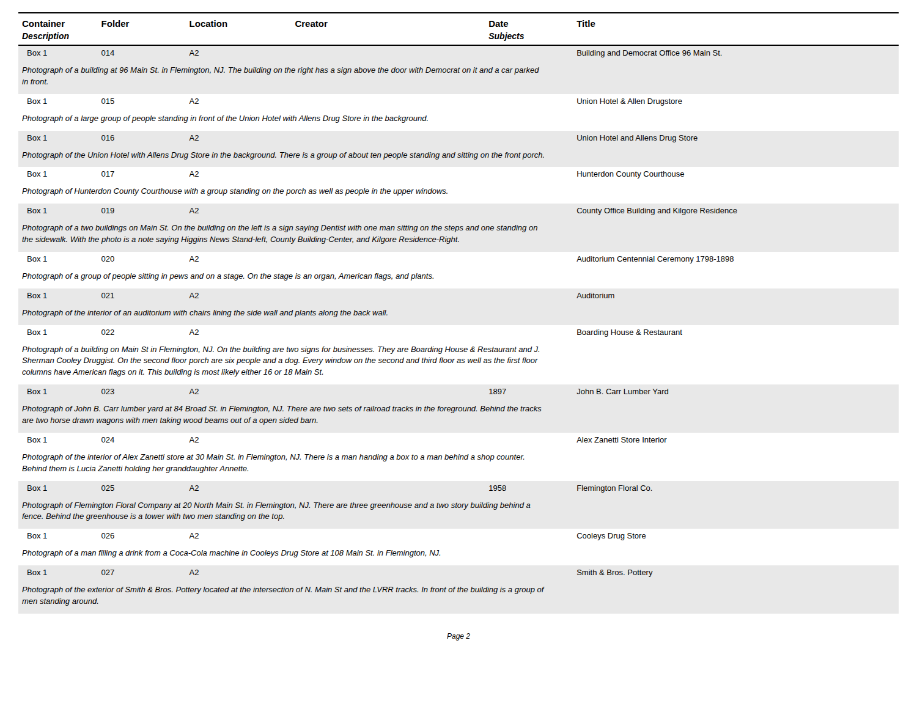| Container | Folder | Location | Creator | Date | Title |
| --- | --- | --- | --- | --- | --- |
| Description | | | | Subjects | |
| Box 1 | 014 | A2 | | | Building and Democrat Office 96 Main St. |
| Photograph of a building at 96 Main St. in Flemington, NJ. The building on the right has a sign above the door with Democrat on it and a car parked in front. |
| Box 1 | 015 | A2 | | | Union Hotel & Allen Drugstore |
| Photograph of a large group of people standing in front of the Union Hotel with Allens Drug Store in the background. |
| Box 1 | 016 | A2 | | | Union Hotel and Allens Drug Store |
| Photograph of the Union Hotel with Allens Drug Store in the background. There is a group of about ten people standing and sitting on the front porch. |
| Box 1 | 017 | A2 | | | Hunterdon County Courthouse |
| Photograph of Hunterdon County Courthouse with a group standing on the porch as well as people in the upper windows. |
| Box 1 | 019 | A2 | | | County Office Building and Kilgore Residence |
| Photograph of a two buildings on Main St. On the building on the left is a sign saying Dentist with one man sitting on the steps and one standing on the sidewalk. With the photo is a note saying Higgins News Stand-left, County Building-Center, and Kilgore Residence-Right. |
| Box 1 | 020 | A2 | | | Auditorium Centennial Ceremony 1798-1898 |
| Photograph of a group of people sitting in pews and on a stage. On the stage is an organ, American flags, and plants. |
| Box 1 | 021 | A2 | | | Auditorium |
| Photograph of the interior of an auditorium with chairs lining the side wall and plants along the back wall. |
| Box 1 | 022 | A2 | | | Boarding House & Restaurant |
| Photograph of a building on Main St in Flemington, NJ. On the building are two signs for businesses. They are Boarding House & Restaurant and J. Sherman Cooley Druggist. On the second floor porch are six people and a dog. Every window on the second and third floor as well as the first floor columns have American flags on it. This building is most likely either 16 or 18 Main St. |
| Box 1 | 023 | A2 | | 1897 | John B. Carr Lumber Yard |
| Photograph of John B. Carr lumber yard at 84 Broad St. in Flemington, NJ. There are two sets of railroad tracks in the foreground. Behind the tracks are two horse drawn wagons with men taking wood beams out of a open sided barn. |
| Box 1 | 024 | A2 | | | Alex Zanetti Store Interior |
| Photograph of the interior of Alex Zanetti store at 30 Main St. in Flemington, NJ. There is a man handing a box to a man behind a shop counter. Behind them is Lucia Zanetti holding her granddaughter Annette. |
| Box 1 | 025 | A2 | | 1958 | Flemington Floral Co. |
| Photograph of Flemington Floral Company at 20 North Main St. in Flemington, NJ. There are three greenhouse and a two story building behind a fence. Behind the greenhouse is a tower with two men standing on the top. |
| Box 1 | 026 | A2 | | | Cooleys Drug Store |
| Photograph of a man filling a drink from a Coca-Cola machine in Cooleys Drug Store at 108 Main St. in Flemington, NJ. |
| Box 1 | 027 | A2 | | | Smith & Bros. Pottery |
| Photograph of the exterior of Smith & Bros. Pottery located at the intersection of N. Main St and the LVRR tracks. In front of the building is a group of men standing around. |
Page 2